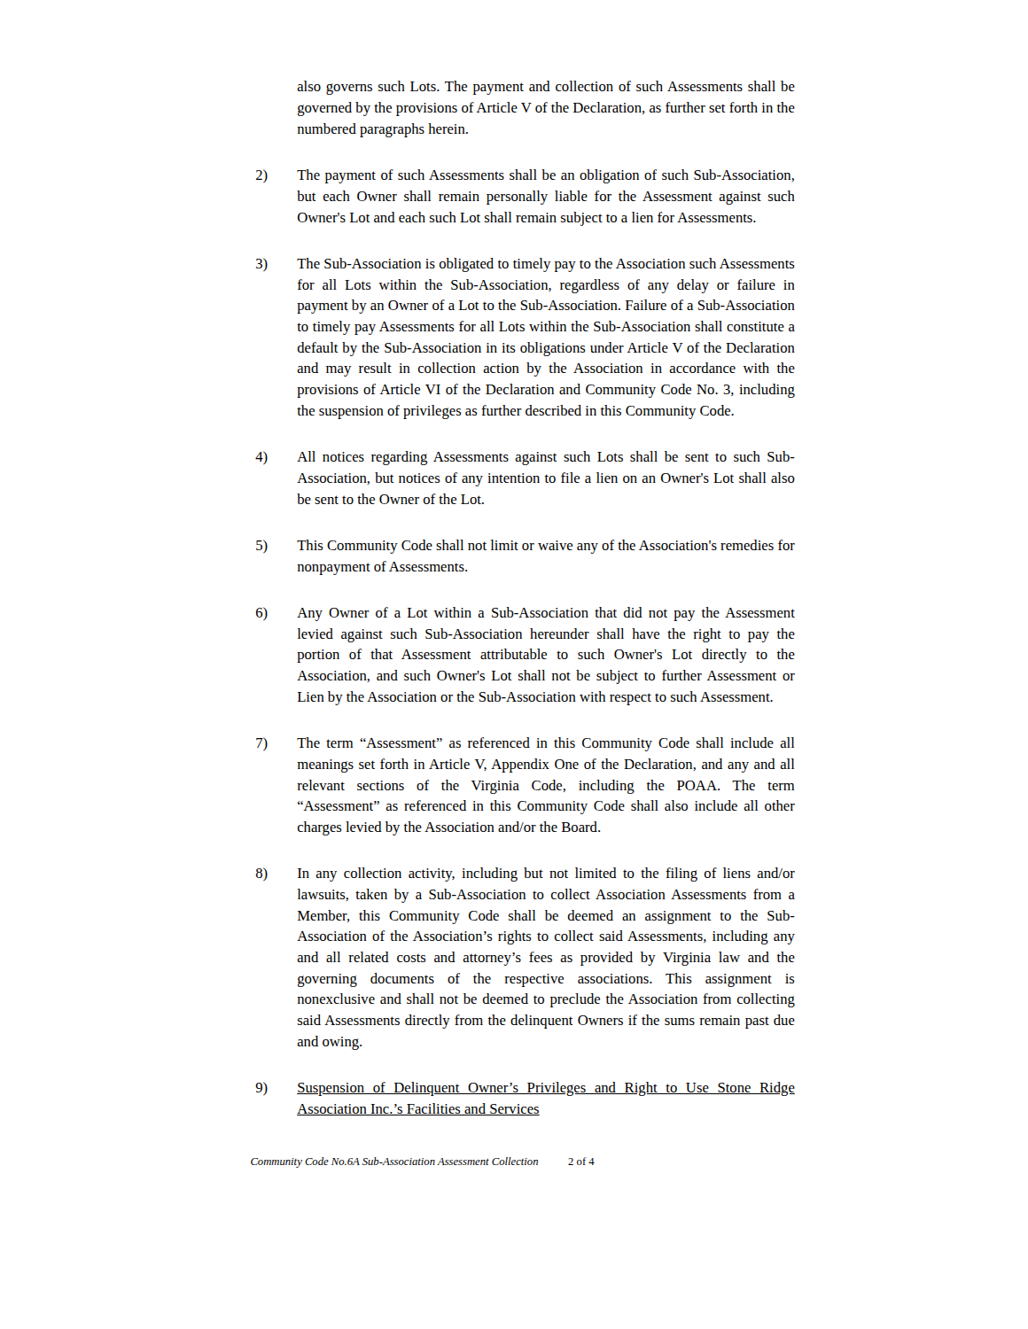also governs such Lots. The payment and collection of such Assessments shall be governed by the provisions of Article V of the Declaration, as further set forth in the numbered paragraphs herein.
2) The payment of such Assessments shall be an obligation of such Sub-Association, but each Owner shall remain personally liable for the Assessment against such Owner's Lot and each such Lot shall remain subject to a lien for Assessments.
3) The Sub-Association is obligated to timely pay to the Association such Assessments for all Lots within the Sub-Association, regardless of any delay or failure in payment by an Owner of a Lot to the Sub-Association. Failure of a Sub-Association to timely pay Assessments for all Lots within the Sub-Association shall constitute a default by the Sub-Association in its obligations under Article V of the Declaration and may result in collection action by the Association in accordance with the provisions of Article VI of the Declaration and Community Code No. 3, including the suspension of privileges as further described in this Community Code.
4) All notices regarding Assessments against such Lots shall be sent to such Sub-Association, but notices of any intention to file a lien on an Owner's Lot shall also be sent to the Owner of the Lot.
5) This Community Code shall not limit or waive any of the Association's remedies for nonpayment of Assessments.
6) Any Owner of a Lot within a Sub-Association that did not pay the Assessment levied against such Sub-Association hereunder shall have the right to pay the portion of that Assessment attributable to such Owner's Lot directly to the Association, and such Owner's Lot shall not be subject to further Assessment or Lien by the Association or the Sub-Association with respect to such Assessment.
7) The term “Assessment” as referenced in this Community Code shall include all meanings set forth in Article V, Appendix One of the Declaration, and any and all relevant sections of the Virginia Code, including the POAA. The term “Assessment” as referenced in this Community Code shall also include all other charges levied by the Association and/or the Board.
8) In any collection activity, including but not limited to the filing of liens and/or lawsuits, taken by a Sub-Association to collect Association Assessments from a Member, this Community Code shall be deemed an assignment to the Sub-Association of the Association’s rights to collect said Assessments, including any and all related costs and attorney’s fees as provided by Virginia law and the governing documents of the respective associations. This assignment is nonexclusive and shall not be deemed to preclude the Association from collecting said Assessments directly from the delinquent Owners if the sums remain past due and owing.
9) Suspension of Delinquent Owner’s Privileges and Right to Use Stone Ridge Association Inc.’s Facilities and Services
Community Code No.6A Sub-Association Assessment Collection2 of 4